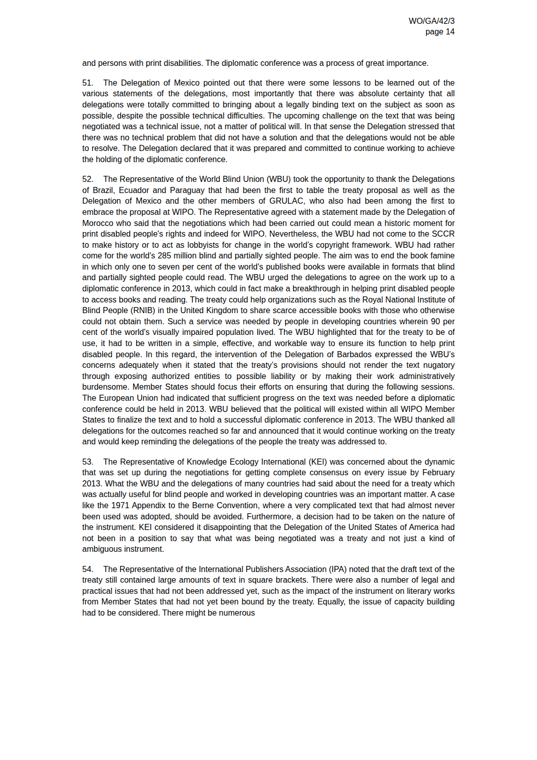WO/GA/42/3 page 14
and persons with print disabilities. The diplomatic conference was a process of great importance.
51. The Delegation of Mexico pointed out that there were some lessons to be learned out of the various statements of the delegations, most importantly that there was absolute certainty that all delegations were totally committed to bringing about a legally binding text on the subject as soon as possible, despite the possible technical difficulties. The upcoming challenge on the text that was being negotiated was a technical issue, not a matter of political will. In that sense the Delegation stressed that there was no technical problem that did not have a solution and that the delegations would not be able to resolve. The Delegation declared that it was prepared and committed to continue working to achieve the holding of the diplomatic conference.
52. The Representative of the World Blind Union (WBU) took the opportunity to thank the Delegations of Brazil, Ecuador and Paraguay that had been the first to table the treaty proposal as well as the Delegation of Mexico and the other members of GRULAC, who also had been among the first to embrace the proposal at WIPO. The Representative agreed with a statement made by the Delegation of Morocco who said that the negotiations which had been carried out could mean a historic moment for print disabled people's rights and indeed for WIPO. Nevertheless, the WBU had not come to the SCCR to make history or to act as lobbyists for change in the world’s copyright framework. WBU had rather come for the world's 285 million blind and partially sighted people. The aim was to end the book famine in which only one to seven per cent of the world's published books were available in formats that blind and partially sighted people could read. The WBU urged the delegations to agree on the work up to a diplomatic conference in 2013, which could in fact make a breakthrough in helping print disabled people to access books and reading. The treaty could help organizations such as the Royal National Institute of Blind People (RNIB) in the United Kingdom to share scarce accessible books with those who otherwise could not obtain them. Such a service was needed by people in developing countries wherein 90 per cent of the world's visually impaired population lived. The WBU highlighted that for the treaty to be of use, it had to be written in a simple, effective, and workable way to ensure its function to help print disabled people. In this regard, the intervention of the Delegation of Barbados expressed the WBU’s concerns adequately when it stated that the treaty’s provisions should not render the text nugatory through exposing authorized entities to possible liability or by making their work administratively burdensome. Member States should focus their efforts on ensuring that during the following sessions. The European Union had indicated that sufficient progress on the text was needed before a diplomatic conference could be held in 2013. WBU believed that the political will existed within all WIPO Member States to finalize the text and to hold a successful diplomatic conference in 2013. The WBU thanked all delegations for the outcomes reached so far and announced that it would continue working on the treaty and would keep reminding the delegations of the people the treaty was addressed to.
53. The Representative of Knowledge Ecology International (KEI) was concerned about the dynamic that was set up during the negotiations for getting complete consensus on every issue by February 2013. What the WBU and the delegations of many countries had said about the need for a treaty which was actually useful for blind people and worked in developing countries was an important matter. A case like the 1971 Appendix to the Berne Convention, where a very complicated text that had almost never been used was adopted, should be avoided. Furthermore, a decision had to be taken on the nature of the instrument. KEI considered it disappointing that the Delegation of the United States of America had not been in a position to say that what was being negotiated was a treaty and not just a kind of ambiguous instrument.
54. The Representative of the International Publishers Association (IPA) noted that the draft text of the treaty still contained large amounts of text in square brackets. There were also a number of legal and practical issues that had not been addressed yet, such as the impact of the instrument on literary works from Member States that had not yet been bound by the treaty. Equally, the issue of capacity building had to be considered. There might be numerous